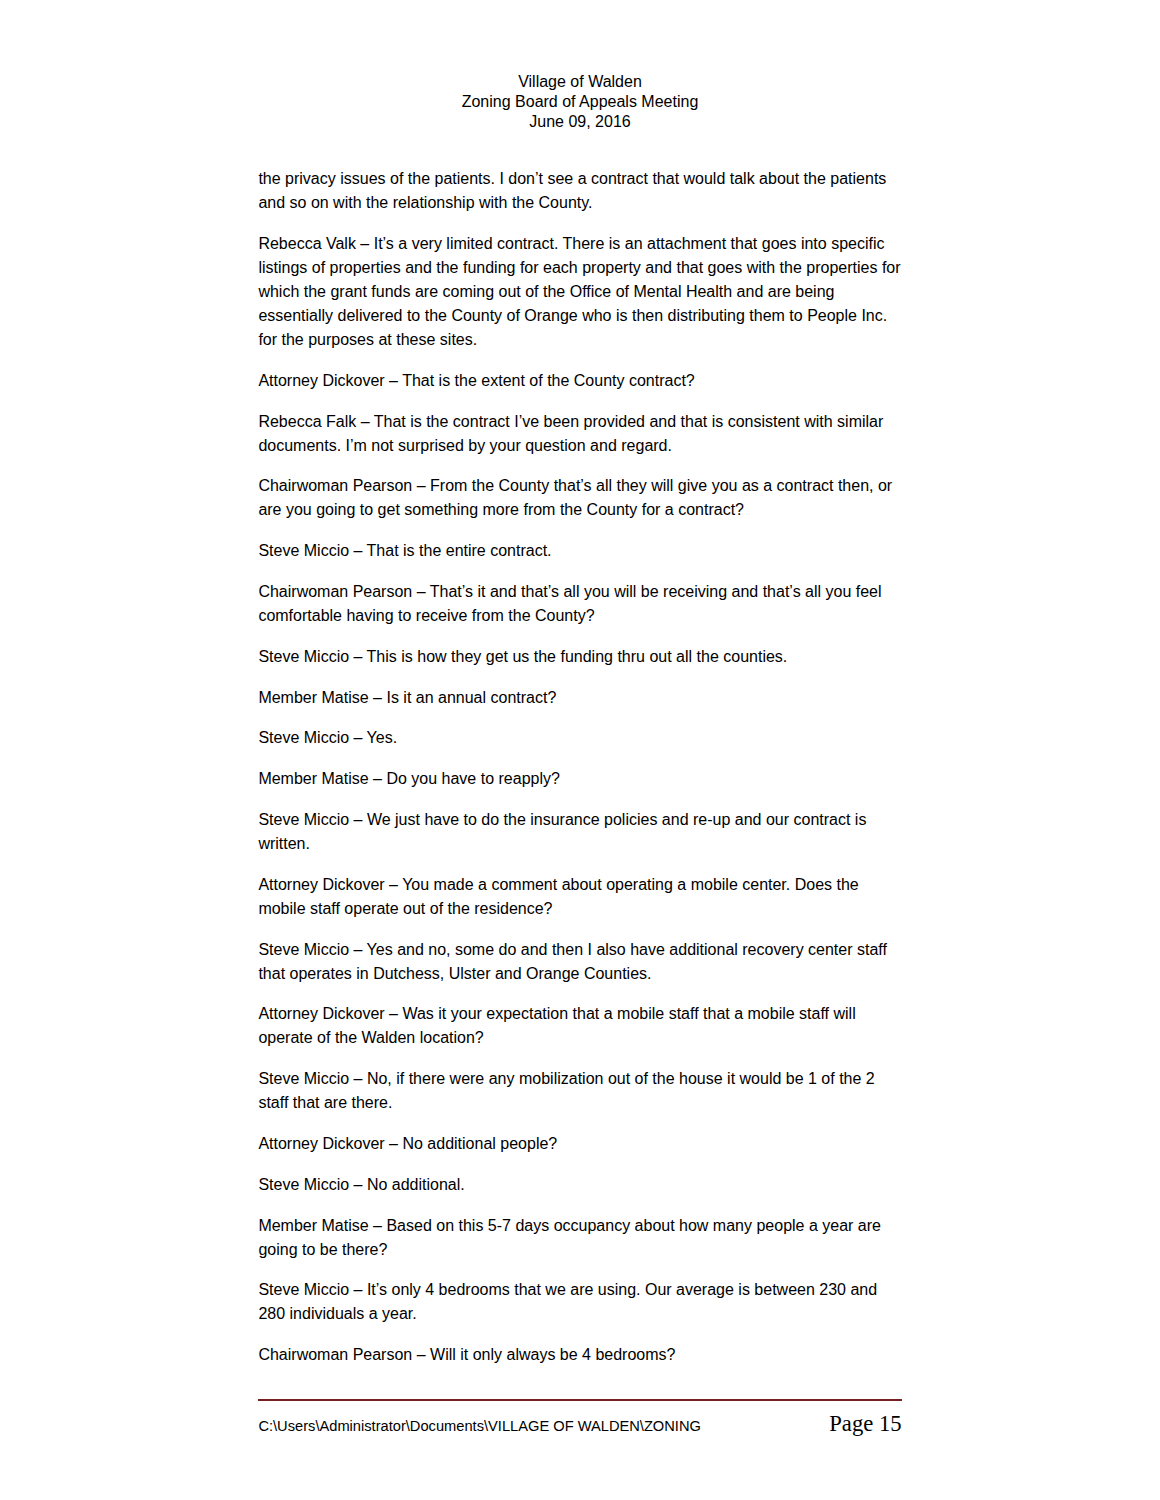Village of Walden
Zoning Board of Appeals Meeting
June 09, 2016
the privacy issues of the patients. I don’t see a contract that would talk about the patients and so on with the relationship with the County.
Rebecca Valk – It’s a very limited contract. There is an attachment that goes into specific listings of properties and the funding for each property and that goes with the properties for which the grant funds are coming out of the Office of Mental Health and are being essentially delivered to the County of Orange who is then distributing them to People Inc. for the purposes at these sites.
Attorney Dickover – That is the extent of the County contract?
Rebecca Falk – That is the contract I’ve been provided and that is consistent with similar documents. I’m not surprised by your question and regard.
Chairwoman Pearson – From the County that’s all they will give you as a contract then, or are you going to get something more from the County for a contract?
Steve Miccio – That is the entire contract.
Chairwoman Pearson – That’s it and that’s all you will be receiving and that’s all you feel comfortable having to receive from the County?
Steve Miccio – This is how they get us the funding thru out all the counties.
Member Matise – Is it an annual contract?
Steve Miccio – Yes.
Member Matise – Do you have to reapply?
Steve Miccio – We just have to do the insurance policies and re-up and our contract is written.
Attorney Dickover – You made a comment about operating a mobile center. Does the mobile staff operate out of the residence?
Steve Miccio – Yes and no, some do and then I also have additional recovery center staff that operates in Dutchess, Ulster and Orange Counties.
Attorney Dickover – Was it your expectation that a mobile staff that a mobile staff will operate of the Walden location?
Steve Miccio – No, if there were any mobilization out of the house it would be 1 of the 2 staff that are there.
Attorney Dickover – No additional people?
Steve Miccio – No additional.
Member Matise – Based on this 5-7 days occupancy about how many people a year are going to be there?
Steve Miccio – It’s only 4 bedrooms that we are using. Our average is between 230 and 280 individuals a year.
Chairwoman Pearson – Will it only always be 4 bedrooms?
C:\Users\Administrator\Documents\VILLAGE OF WALDEN\ZONING Page 15